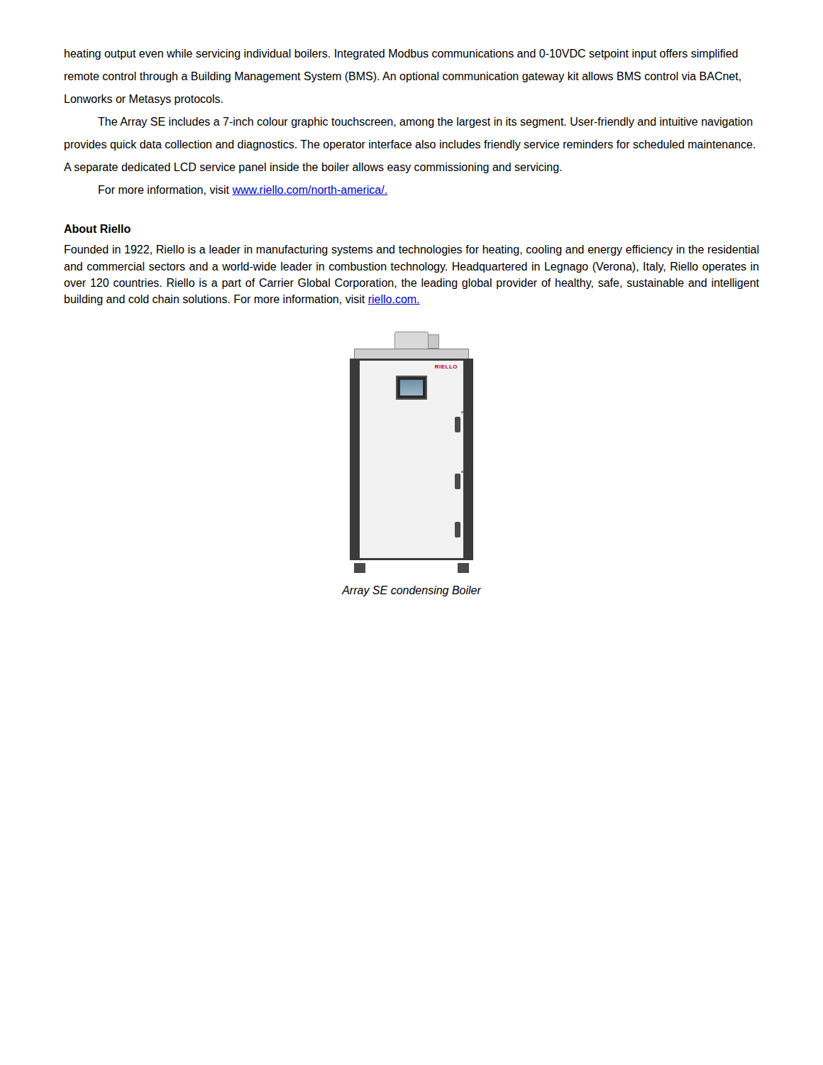heating output even while servicing individual boilers. Integrated Modbus communications and 0-10VDC setpoint input offers simplified remote control through a Building Management System (BMS). An optional communication gateway kit allows BMS control via BACnet, Lonworks or Metasys protocols.
The Array SE includes a 7-inch colour graphic touchscreen, among the largest in its segment. User-friendly and intuitive navigation provides quick data collection and diagnostics. The operator interface also includes friendly service reminders for scheduled maintenance. A separate dedicated LCD service panel inside the boiler allows easy commissioning and servicing.
For more information, visit www.riello.com/north-america/.
About Riello
Founded in 1922, Riello is a leader in manufacturing systems and technologies for heating, cooling and energy efficiency in the residential and commercial sectors and a world-wide leader in combustion technology. Headquartered in Legnago (Verona), Italy, Riello operates in over 120 countries. Riello is a part of Carrier Global Corporation, the leading global provider of healthy, safe, sustainable and intelligent building and cold chain solutions. For more information, visit riello.com.
RIELLO
Array SE condensing Boiler